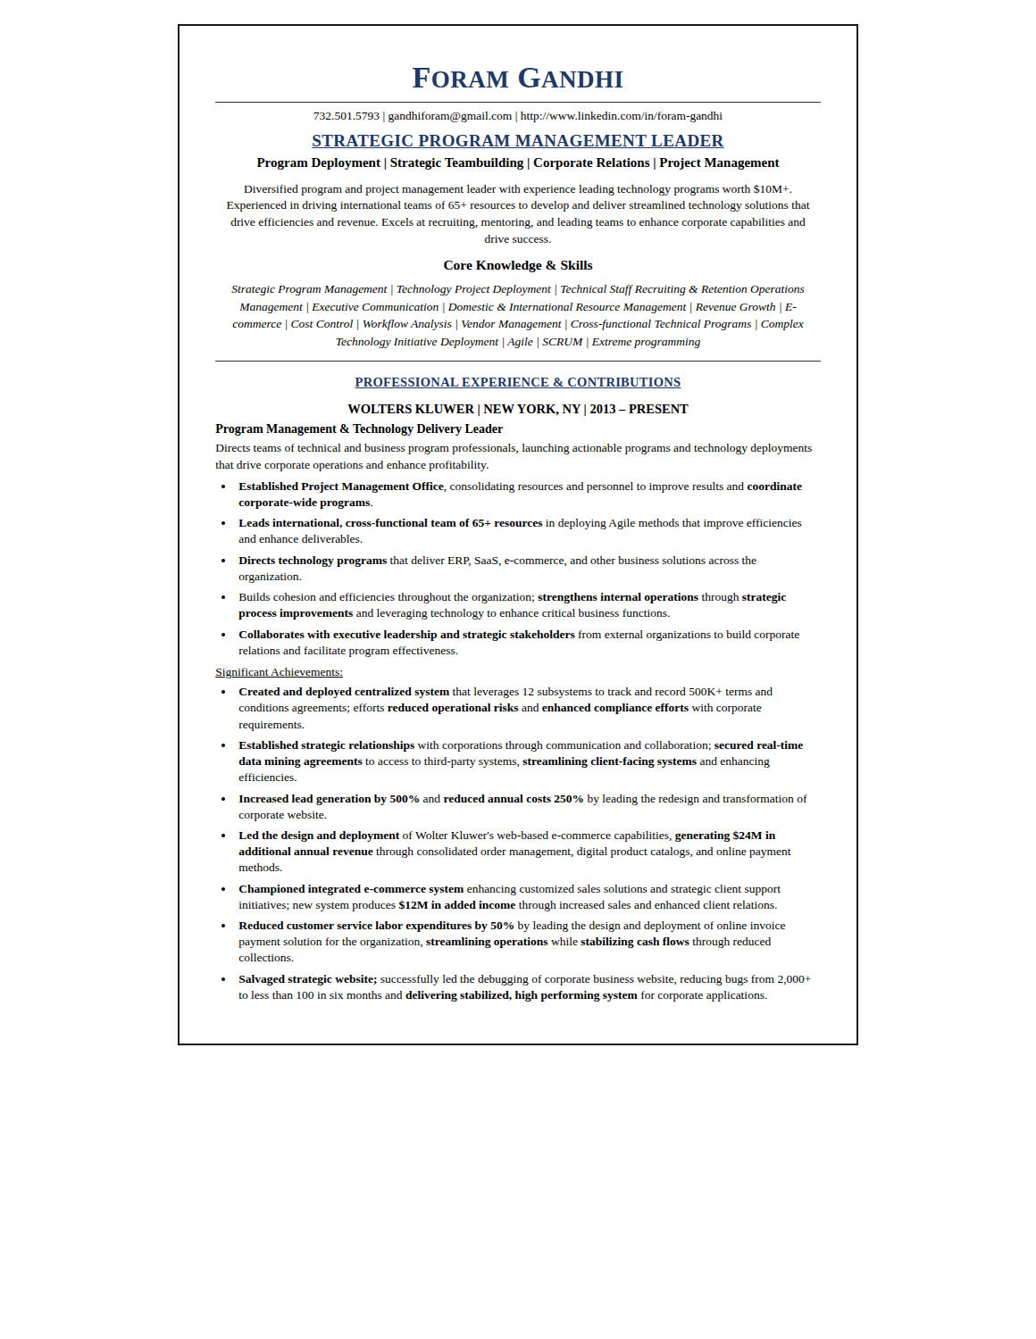FORAM GANDHI
732.501.5793 | gandhiforam@gmail.com | http://www.linkedin.com/in/foram-gandhi
STRATEGIC PROGRAM MANAGEMENT LEADER
Program Deployment | Strategic Teambuilding | Corporate Relations | Project Management
Diversified program and project management leader with experience leading technology programs worth $10M+. Experienced in driving international teams of 65+ resources to develop and deliver streamlined technology solutions that drive efficiencies and revenue. Excels at recruiting, mentoring, and leading teams to enhance corporate capabilities and drive success.
Core Knowledge & Skills
Strategic Program Management | Technology Project Deployment | Technical Staff Recruiting & Retention Operations Management | Executive Communication | Domestic & International Resource Management | Revenue Growth | E-commerce | Cost Control | Workflow Analysis | Vendor Management | Cross-functional Technical Programs | Complex Technology Initiative Deployment | Agile | SCRUM | Extreme programming
PROFESSIONAL EXPERIENCE & CONTRIBUTIONS
WOLTERS KLUWER | NEW YORK, NY | 2013 – PRESENT
Program Management & Technology Delivery Leader
Directs teams of technical and business program professionals, launching actionable programs and technology deployments that drive corporate operations and enhance profitability.
Established Project Management Office, consolidating resources and personnel to improve results and coordinate corporate-wide programs.
Leads international, cross-functional team of 65+ resources in deploying Agile methods that improve efficiencies and enhance deliverables.
Directs technology programs that deliver ERP, SaaS, e-commerce, and other business solutions across the organization.
Builds cohesion and efficiencies throughout the organization; strengthens internal operations through strategic process improvements and leveraging technology to enhance critical business functions.
Collaborates with executive leadership and strategic stakeholders from external organizations to build corporate relations and facilitate program effectiveness.
Significant Achievements:
Created and deployed centralized system that leverages 12 subsystems to track and record 500K+ terms and conditions agreements; efforts reduced operational risks and enhanced compliance efforts with corporate requirements.
Established strategic relationships with corporations through communication and collaboration; secured real-time data mining agreements to access to third-party systems, streamlining client-facing systems and enhancing efficiencies.
Increased lead generation by 500% and reduced annual costs 250% by leading the redesign and transformation of corporate website.
Led the design and deployment of Wolter Kluwer's web-based e-commerce capabilities, generating $24M in additional annual revenue through consolidated order management, digital product catalogs, and online payment methods.
Championed integrated e-commerce system enhancing customized sales solutions and strategic client support initiatives; new system produces $12M in added income through increased sales and enhanced client relations.
Reduced customer service labor expenditures by 50% by leading the design and deployment of online invoice payment solution for the organization, streamlining operations while stabilizing cash flows through reduced collections.
Salvaged strategic website; successfully led the debugging of corporate business website, reducing bugs from 2,000+ to less than 100 in six months and delivering stabilized, high performing system for corporate applications.